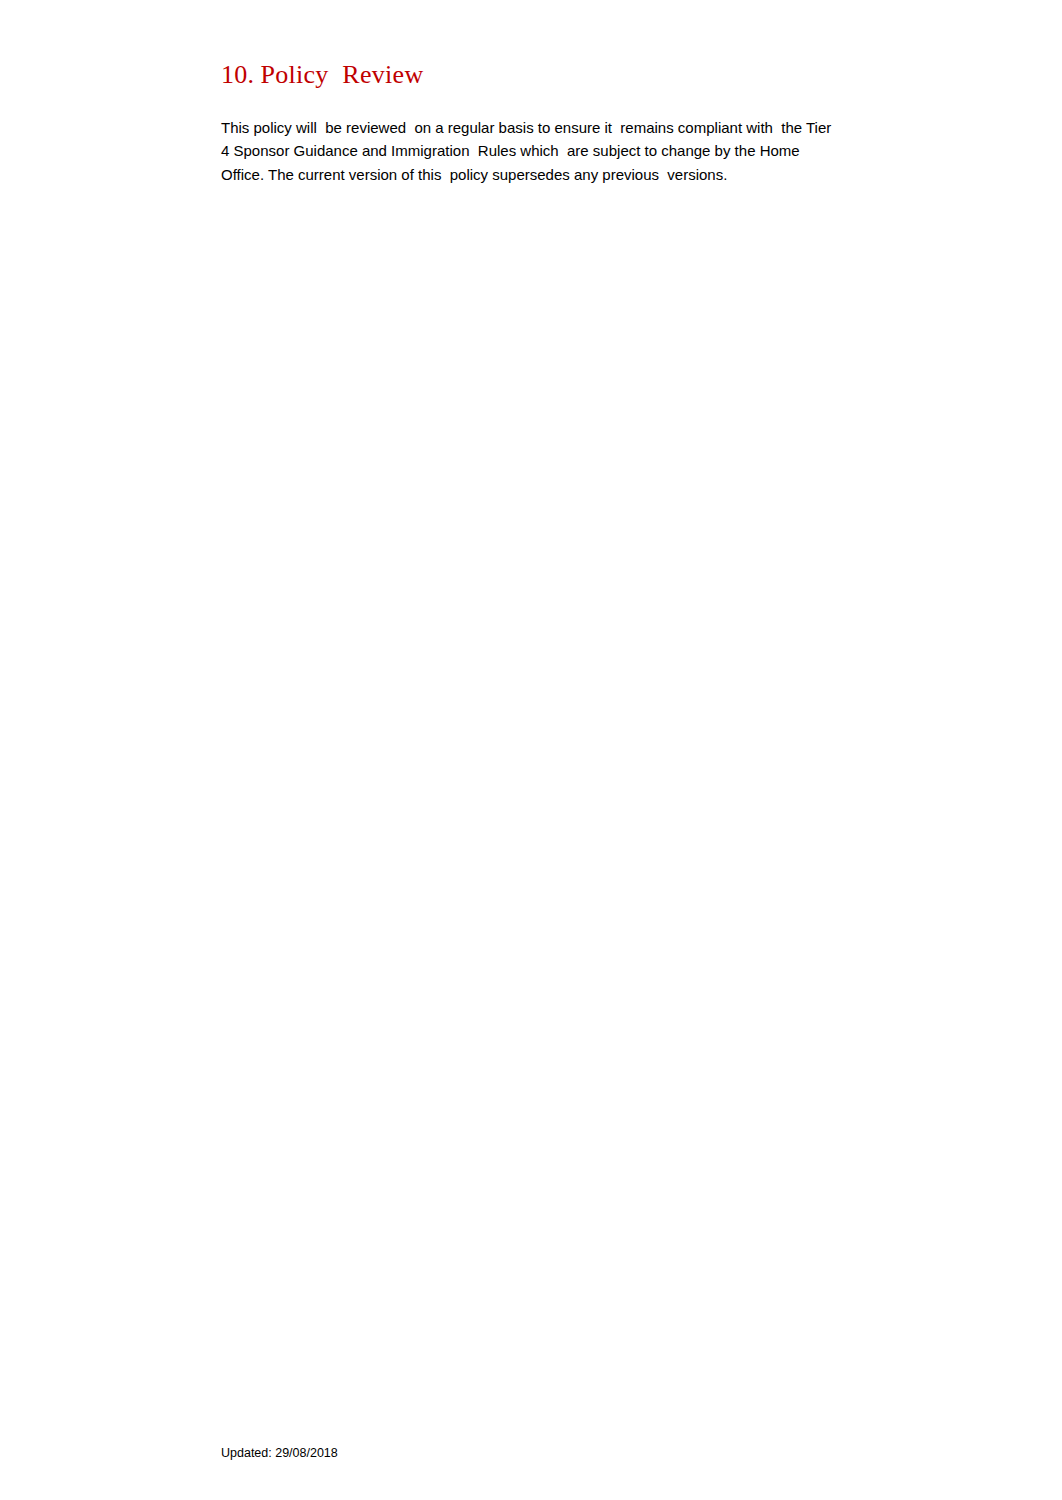10. Policy Review
This policy will be reviewed on a regular basis to ensure it remains compliant with the Tier 4 Sponsor Guidance and Immigration Rules which are subject to change by the Home Office. The current version of this policy supersedes any previous versions.
Updated: 29/08/2018